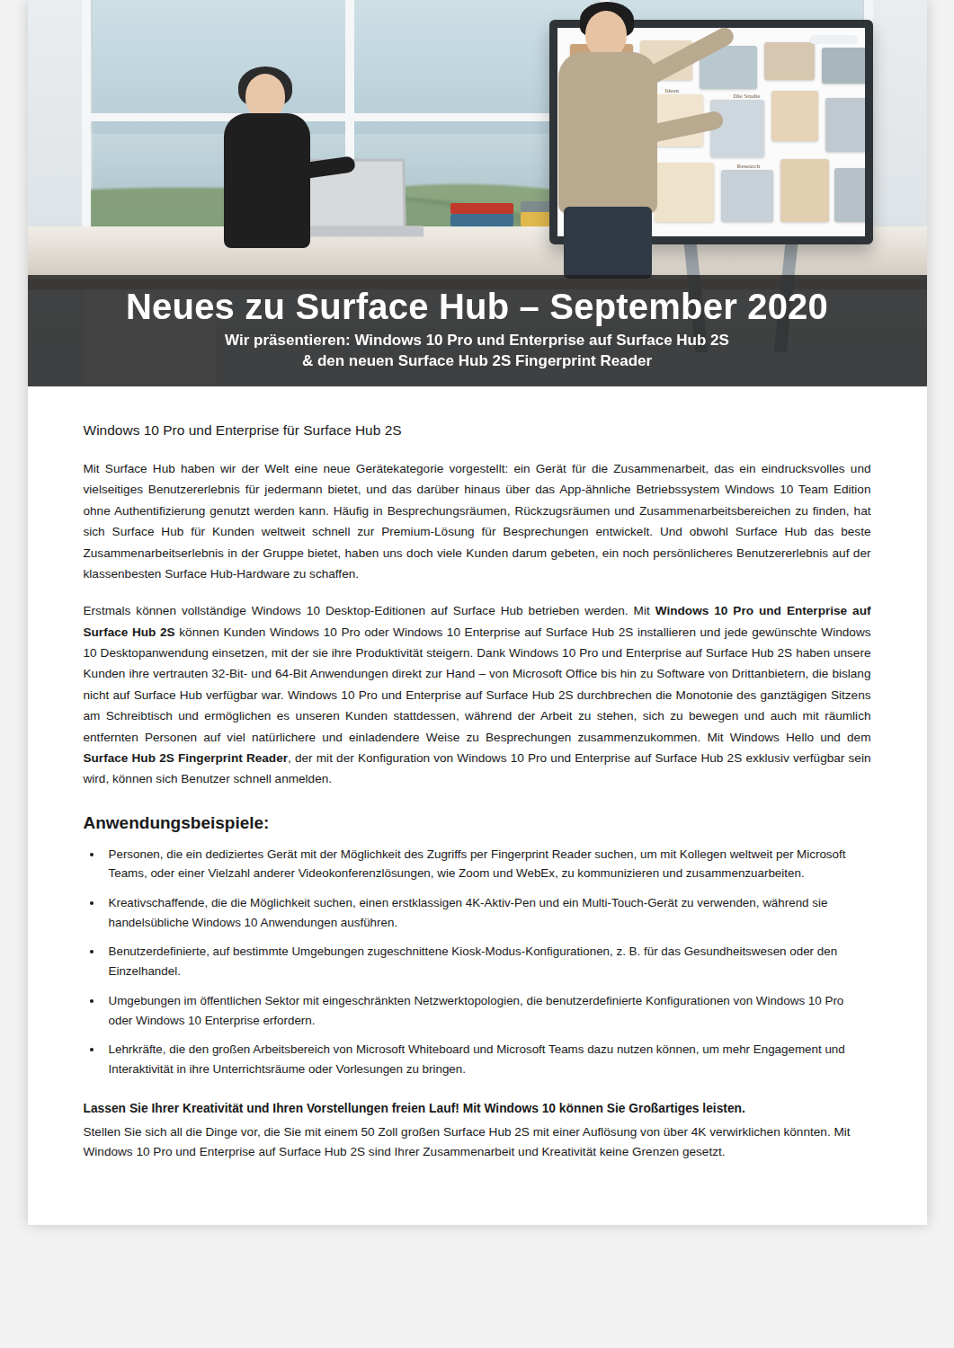Design Ideen Die Studie Farben Research
Neues zu Surface Hub – September 2020
Wir präsentieren: Windows 10 Pro und Enterprise auf Surface Hub 2S
& den neuen Surface Hub 2S Fingerprint Reader
Windows 10 Pro und Enterprise für Surface Hub 2S
Mit Surface Hub haben wir der Welt eine neue Gerätekategorie vorgestellt: ein Gerät für die Zusammenarbeit, das ein eindrucksvolles und vielseitiges Benutzererlebnis für jedermann bietet, und das darüber hinaus über das App-ähnliche Betriebssystem Windows 10 Team Edition ohne Authentifizierung genutzt werden kann. Häufig in Besprechungsräumen, Rückzugsräumen und Zusammenarbeitsbereichen zu finden, hat sich Surface Hub für Kunden weltweit schnell zur Premium-Lösung für Besprechungen entwickelt. Und obwohl Surface Hub das beste Zusammenarbeitserlebnis in der Gruppe bietet, haben uns doch viele Kunden darum gebeten, ein noch persönlicheres Benutzererlebnis auf der klassenbesten Surface Hub-Hardware zu schaffen.
Erstmals können vollständige Windows 10 Desktop-Editionen auf Surface Hub betrieben werden. Mit Windows 10 Pro und Enterprise auf Surface Hub 2S können Kunden Windows 10 Pro oder Windows 10 Enterprise auf Surface Hub 2S installieren und jede gewünschte Windows 10 Desktopanwendung einsetzen, mit der sie ihre Produktivität steigern. Dank Windows 10 Pro und Enterprise auf Surface Hub 2S haben unsere Kunden ihre vertrauten 32-Bit- und 64-Bit Anwendungen direkt zur Hand – von Microsoft Office bis hin zu Software von Drittanbietern, die bislang nicht auf Surface Hub verfügbar war. Windows 10 Pro und Enterprise auf Surface Hub 2S durchbrechen die Monotonie des ganztägigen Sitzens am Schreibtisch und ermöglichen es unseren Kunden stattdessen, während der Arbeit zu stehen, sich zu bewegen und auch mit räumlich entfernten Personen auf viel natürlichere und einladendere Weise zu Besprechungen zusammenzukommen. Mit Windows Hello und dem Surface Hub 2S Fingerprint Reader, der mit der Konfiguration von Windows 10 Pro und Enterprise auf Surface Hub 2S exklusiv verfügbar sein wird, können sich Benutzer schnell anmelden.
Anwendungsbeispiele:
Personen, die ein dediziertes Gerät mit der Möglichkeit des Zugriffs per Fingerprint Reader suchen, um mit Kollegen weltweit per Microsoft Teams, oder einer Vielzahl anderer Videokonferenzlösungen, wie Zoom und WebEx, zu kommunizieren und zusammenzuarbeiten.
Kreativschaffende, die die Möglichkeit suchen, einen erstklassigen 4K-Aktiv-Pen und ein Multi-Touch-Gerät zu verwenden, während sie handelsübliche Windows 10 Anwendungen ausführen.
Benutzerdefinierte, auf bestimmte Umgebungen zugeschnittene Kiosk-Modus-Konfigurationen, z. B. für das Gesundheitswesen oder den Einzelhandel.
Umgebungen im öffentlichen Sektor mit eingeschränkten Netzwerktopologien, die benutzerdefinierte Konfigurationen von Windows 10 Pro oder Windows 10 Enterprise erfordern.
Lehrkräfte, die den großen Arbeitsbereich von Microsoft Whiteboard und Microsoft Teams dazu nutzen können, um mehr Engagement und Interaktivität in ihre Unterrichtsräume oder Vorlesungen zu bringen.
Lassen Sie Ihrer Kreativität und Ihren Vorstellungen freien Lauf! Mit Windows 10 können Sie Großartiges leisten.
Stellen Sie sich all die Dinge vor, die Sie mit einem 50 Zoll großen Surface Hub 2S mit einer Auflösung von über 4K verwirklichen könnten. Mit Windows 10 Pro und Enterprise auf Surface Hub 2S sind Ihrer Zusammenarbeit und Kreativität keine Grenzen gesetzt.